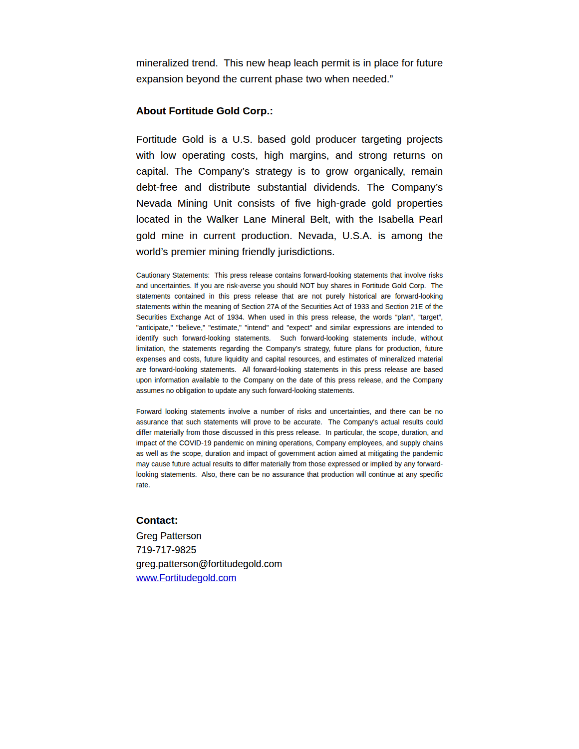mineralized trend. This new heap leach permit is in place for future expansion beyond the current phase two when needed.”
About Fortitude Gold Corp.:
Fortitude Gold is a U.S. based gold producer targeting projects with low operating costs, high margins, and strong returns on capital. The Company’s strategy is to grow organically, remain debt-free and distribute substantial dividends. The Company’s Nevada Mining Unit consists of five high-grade gold properties located in the Walker Lane Mineral Belt, with the Isabella Pearl gold mine in current production. Nevada, U.S.A. is among the world’s premier mining friendly jurisdictions.
Cautionary Statements: This press release contains forward-looking statements that involve risks and uncertainties. If you are risk-averse you should NOT buy shares in Fortitude Gold Corp. The statements contained in this press release that are not purely historical are forward-looking statements within the meaning of Section 27A of the Securities Act of 1933 and Section 21E of the Securities Exchange Act of 1934. When used in this press release, the words “plan”, “target”, "anticipate," "believe," "estimate," "intend" and "expect" and similar expressions are intended to identify such forward-looking statements. Such forward-looking statements include, without limitation, the statements regarding the Company’s strategy, future plans for production, future expenses and costs, future liquidity and capital resources, and estimates of mineralized material are forward-looking statements. All forward-looking statements in this press release are based upon information available to the Company on the date of this press release, and the Company assumes no obligation to update any such forward-looking statements.
Forward looking statements involve a number of risks and uncertainties, and there can be no assurance that such statements will prove to be accurate. The Company's actual results could differ materially from those discussed in this press release. In particular, the scope, duration, and impact of the COVID-19 pandemic on mining operations, Company employees, and supply chains as well as the scope, duration and impact of government action aimed at mitigating the pandemic may cause future actual results to differ materially from those expressed or implied by any forward-looking statements. Also, there can be no assurance that production will continue at any specific rate.
Contact:
Greg Patterson
719-717-9825
greg.patterson@fortitudegold.com
www.Fortitudegold.com